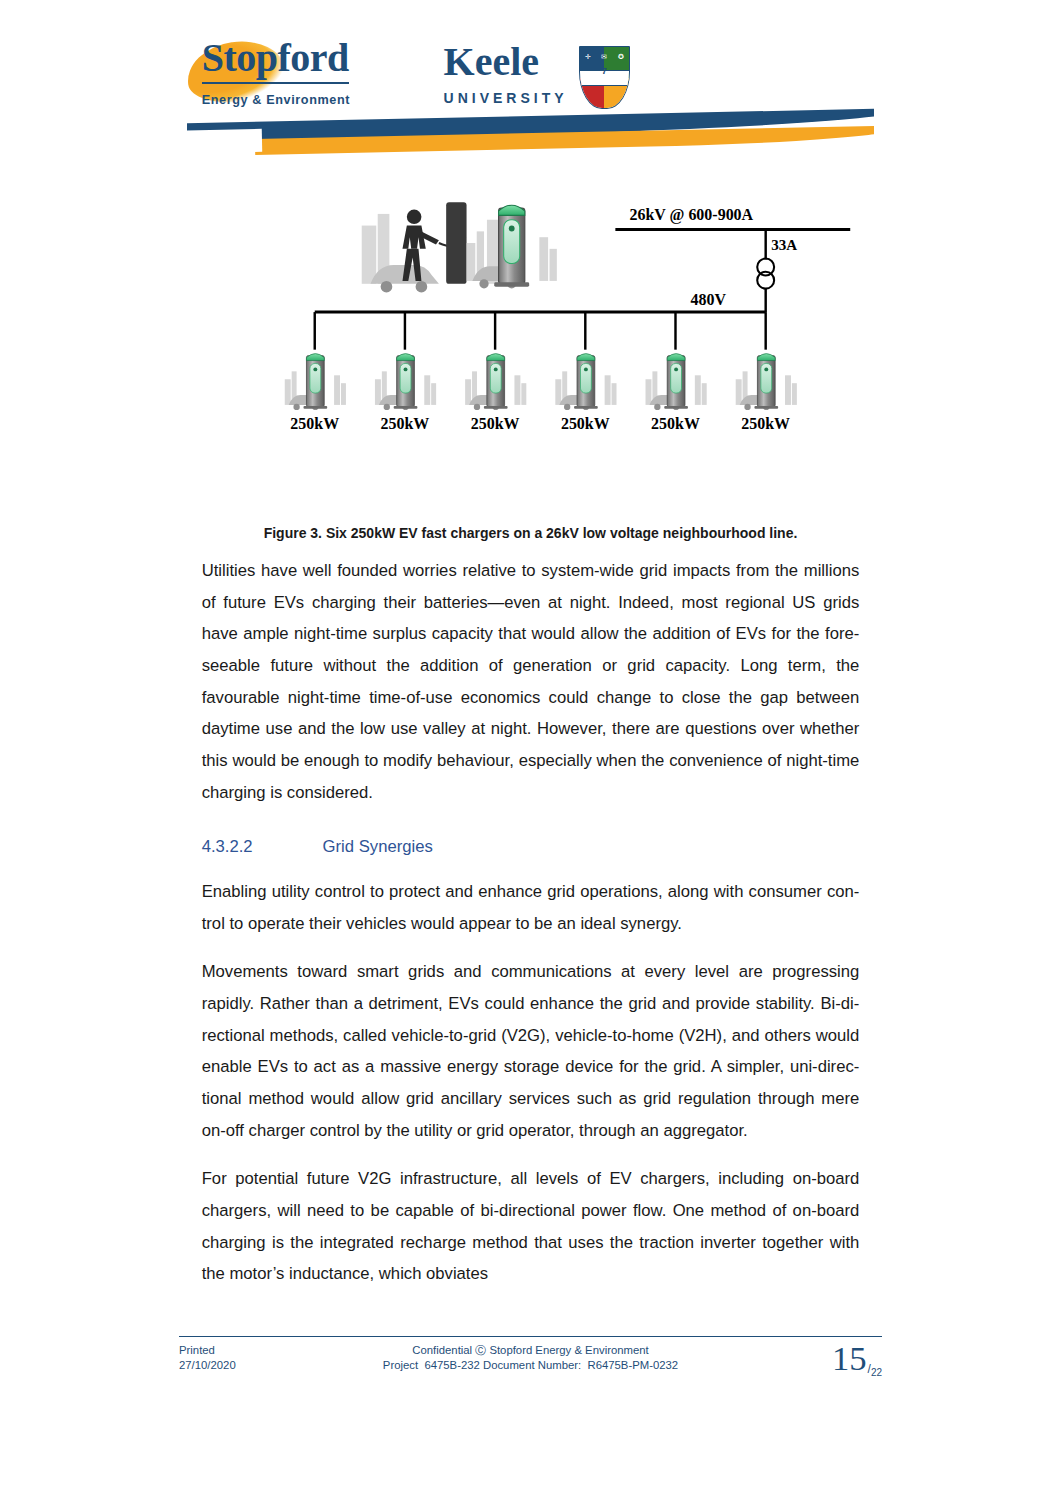Stopford
Energy & Environment
Keele
UNIVERSITY
✛✉✪
7
26kV @ 600-900A 33A 480V 250kW 250kW 250kW 250kW 250kW 250kW
Figure 3. Six 250kW EV fast chargers on a 26kV low voltage neighbourhood line.
Utilities have well founded worries relative to system-wide grid impacts from the millions of future EVs charging their batteries—even at night. Indeed, most regional US grids have ample night-time surplus capacity that would allow the addition of EVs for the foreseeable future without the addition of generation or grid capacity. Long term, the favourable night-time time-of-use economics could change to close the gap between daytime use and the low use valley at night. However, there are questions over whether this would be enough to modify behaviour, especially when the convenience of night-time charging is considered.
4.3.2.2 Grid Synergies
Enabling utility control to protect and enhance grid operations, along with consumer control to operate their vehicles would appear to be an ideal synergy.
Movements toward smart grids and communications at every level are progressing rapidly. Rather than a detriment, EVs could enhance the grid and provide stability. Bi-directional methods, called vehicle-to-grid (V2G), vehicle-to-home (V2H), and others would enable EVs to act as a massive energy storage device for the grid. A simpler, uni-directional method would allow grid ancillary services such as grid regulation through mere on-off charger control by the utility or grid operator, through an aggregator.
For potential future V2G infrastructure, all levels of EV chargers, including on-board chargers, will need to be capable of bi-directional power flow. One method of on-board charging is the integrated recharge method that uses the traction inverter together with the motor’s inductance, which obviates
Printed
27/10/2020
Confidential Ⓒ Stopford Energy & Environment
Project 6475B-232 Document Number: R6475B-PM-0232
15/22